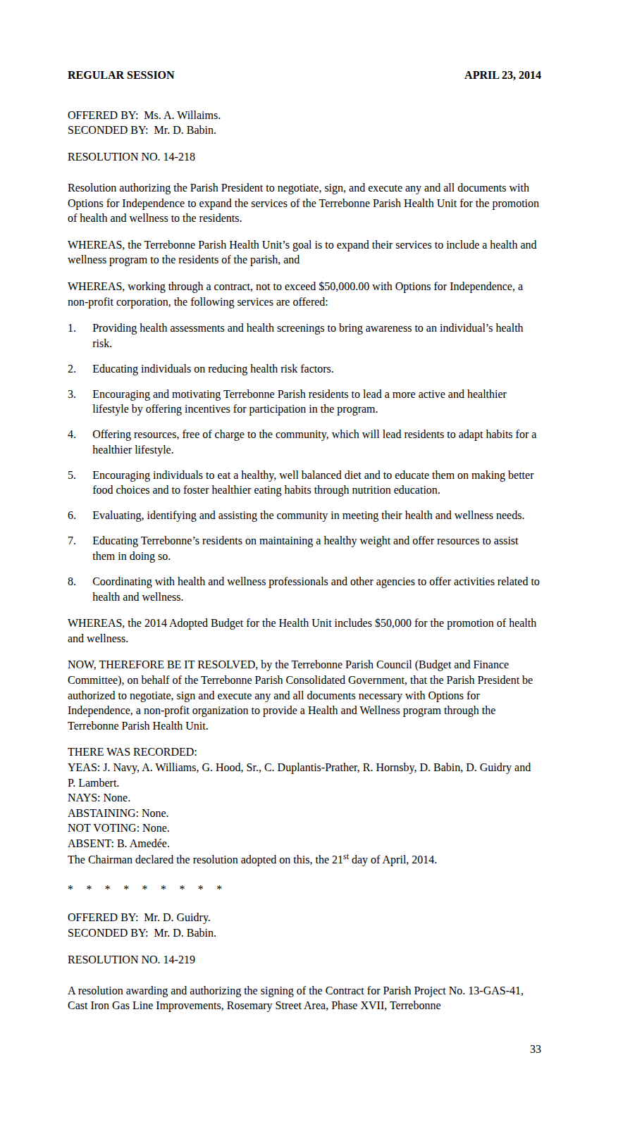REGULAR SESSION APRIL 23, 2014
OFFERED BY: Ms. A. Willaims.
SECONDED BY: Mr. D. Babin.
RESOLUTION NO. 14-218
Resolution authorizing the Parish President to negotiate, sign, and execute any and all documents with Options for Independence to expand the services of the Terrebonne Parish Health Unit for the promotion of health and wellness to the residents.
WHEREAS, the Terrebonne Parish Health Unit’s goal is to expand their services to include a health and wellness program to the residents of the parish, and
WHEREAS, working through a contract, not to exceed $50,000.00 with Options for Independence, a non-profit corporation, the following services are offered:
1. Providing health assessments and health screenings to bring awareness to an individual’s health risk.
2. Educating individuals on reducing health risk factors.
3. Encouraging and motivating Terrebonne Parish residents to lead a more active and healthier lifestyle by offering incentives for participation in the program.
4. Offering resources, free of charge to the community, which will lead residents to adapt habits for a healthier lifestyle.
5. Encouraging individuals to eat a healthy, well balanced diet and to educate them on making better food choices and to foster healthier eating habits through nutrition education.
6. Evaluating, identifying and assisting the community in meeting their health and wellness needs.
7. Educating Terrebonne’s residents on maintaining a healthy weight and offer resources to assist them in doing so.
8. Coordinating with health and wellness professionals and other agencies to offer activities related to health and wellness.
WHEREAS, the 2014 Adopted Budget for the Health Unit includes $50,000 for the promotion of health and wellness.
NOW, THEREFORE BE IT RESOLVED, by the Terrebonne Parish Council (Budget and Finance Committee), on behalf of the Terrebonne Parish Consolidated Government, that the Parish President be authorized to negotiate, sign and execute any and all documents necessary with Options for Independence, a non-profit organization to provide a Health and Wellness program through the Terrebonne Parish Health Unit.
THERE WAS RECORDED:
YEAS: J. Navy, A. Williams, G. Hood, Sr., C. Duplantis-Prather, R. Hornsby, D. Babin, D. Guidry and P. Lambert.
NAYS: None.
ABSTAINING: None.
NOT VOTING: None.
ABSENT: B. Amedée.
The Chairman declared the resolution adopted on this, the 21st day of April, 2014.
* * * * * * * * *
OFFERED BY: Mr. D. Guidry.
SECONDED BY: Mr. D. Babin.
RESOLUTION NO. 14-219
A resolution awarding and authorizing the signing of the Contract for Parish Project No. 13-GAS-41, Cast Iron Gas Line Improvements, Rosemary Street Area, Phase XVII, Terrebonne
33